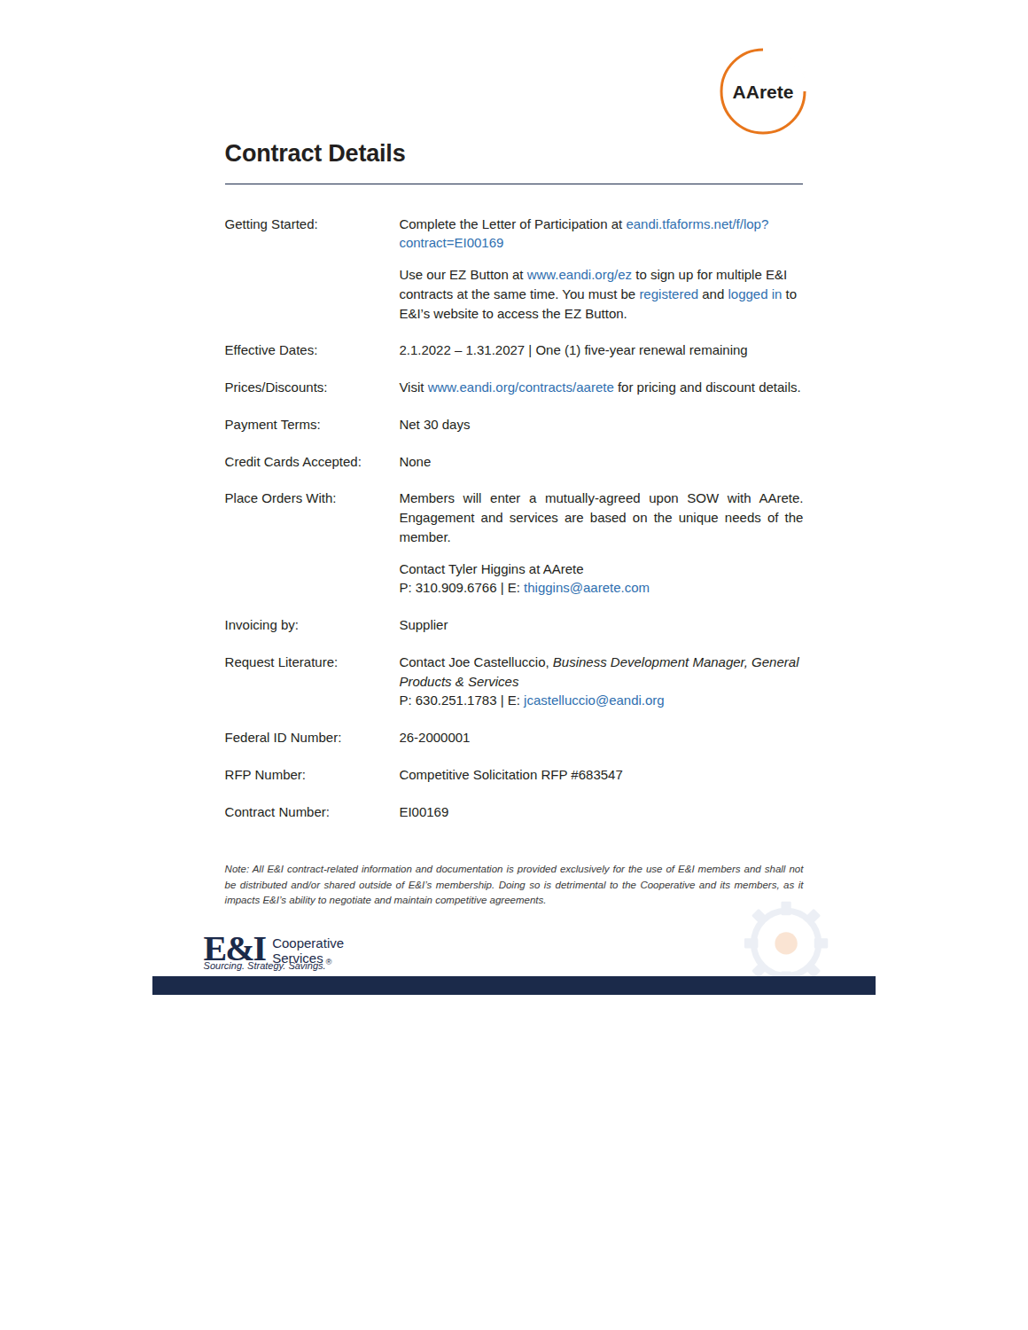AArete
Contract Details
| Getting Started: | Complete the Letter of Participation at eandi.tfaforms.net/f/lop?contract=EI00169 Use our EZ Button at www.eandi.org/ez to sign up for multiple E&I contracts at the same time. You must be registered and logged in to E&I’s website to access the EZ Button. |
| Effective Dates: | 2.1.2022 – 1.31.2027 / One (1) five-year renewal remaining |
| Prices/Discounts: | Visit www.eandi.org/contracts/aarete for pricing and discount details. |
| Payment Terms: | Net 30 days |
| Credit Cards Accepted: | None |
| Place Orders With: | Members will enter a mutually-agreed upon SOW with AArete. Engagement and services are based on the unique needs of the member. Contact Tyler Higgins at AArete P: 310.909.6766 / E: thiggins@aarete.com |
| Invoicing by: | Supplier |
| Request Literature: | Contact Joe Castelluccio, Business Development Manager, General Products & Services P: 630.251.1783 / E: jcastelluccio@eandi.org |
| Federal ID Number: | 26-2000001 |
| RFP Number: | Competitive Solicitation RFP #683547 |
| Contract Number: | EI00169 |
Note: All E&I contract-related information and documentation is provided exclusively for the use of E&I members and shall not be distributed and/or shared outside of E&I’s membership. Doing so is detrimental to the Cooperative and its members, as it impacts E&I’s ability to negotiate and maintain competitive agreements.
E&I Cooperative
Services
Sourcing. Strategy. Savings.®